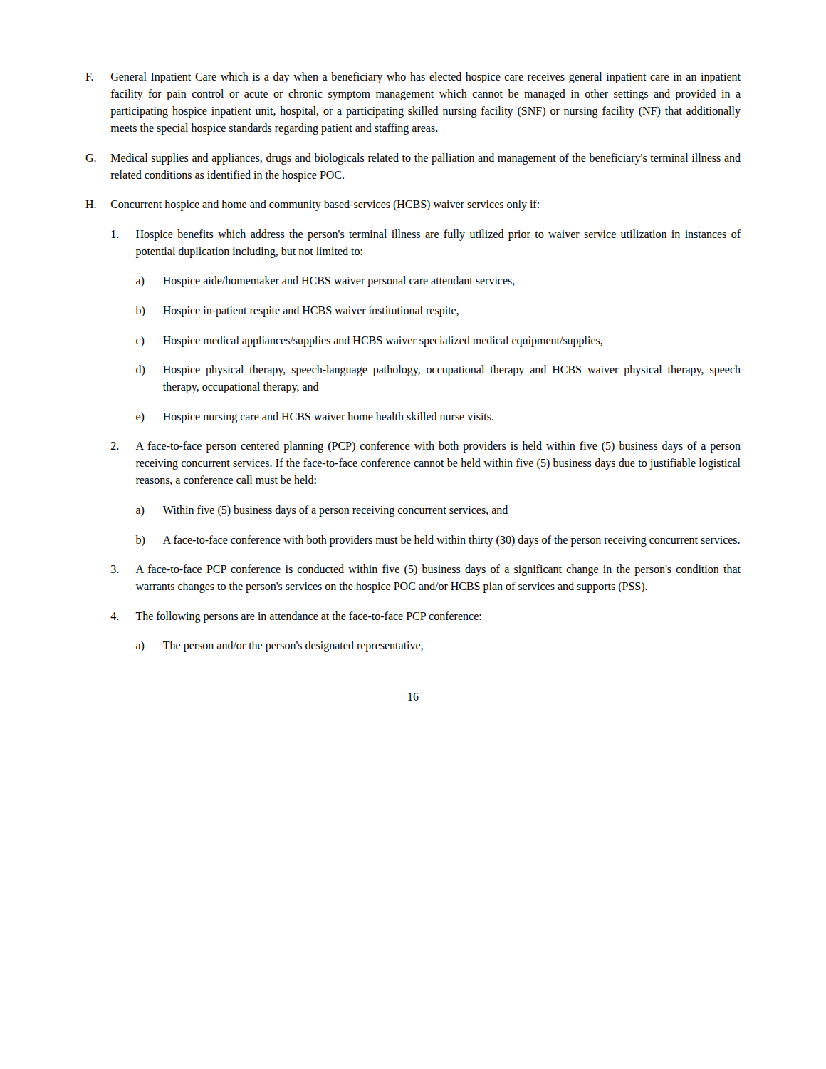F. General Inpatient Care which is a day when a beneficiary who has elected hospice care receives general inpatient care in an inpatient facility for pain control or acute or chronic symptom management which cannot be managed in other settings and provided in a participating hospice inpatient unit, hospital, or a participating skilled nursing facility (SNF) or nursing facility (NF) that additionally meets the special hospice standards regarding patient and staffing areas.
G. Medical supplies and appliances, drugs and biologicals related to the palliation and management of the beneficiary's terminal illness and related conditions as identified in the hospice POC.
H. Concurrent hospice and home and community based-services (HCBS) waiver services only if:
1. Hospice benefits which address the person's terminal illness are fully utilized prior to waiver service utilization in instances of potential duplication including, but not limited to:
a) Hospice aide/homemaker and HCBS waiver personal care attendant services,
b) Hospice in-patient respite and HCBS waiver institutional respite,
c) Hospice medical appliances/supplies and HCBS waiver specialized medical equipment/supplies,
d) Hospice physical therapy, speech-language pathology, occupational therapy and HCBS waiver physical therapy, speech therapy, occupational therapy, and
e) Hospice nursing care and HCBS waiver home health skilled nurse visits.
2. A face-to-face person centered planning (PCP) conference with both providers is held within five (5) business days of a person receiving concurrent services. If the face-to-face conference cannot be held within five (5) business days due to justifiable logistical reasons, a conference call must be held:
a) Within five (5) business days of a person receiving concurrent services, and
b) A face-to-face conference with both providers must be held within thirty (30) days of the person receiving concurrent services.
3. A face-to-face PCP conference is conducted within five (5) business days of a significant change in the person's condition that warrants changes to the person's services on the hospice POC and/or HCBS plan of services and supports (PSS).
4. The following persons are in attendance at the face-to-face PCP conference:
a) The person and/or the person's designated representative,
16